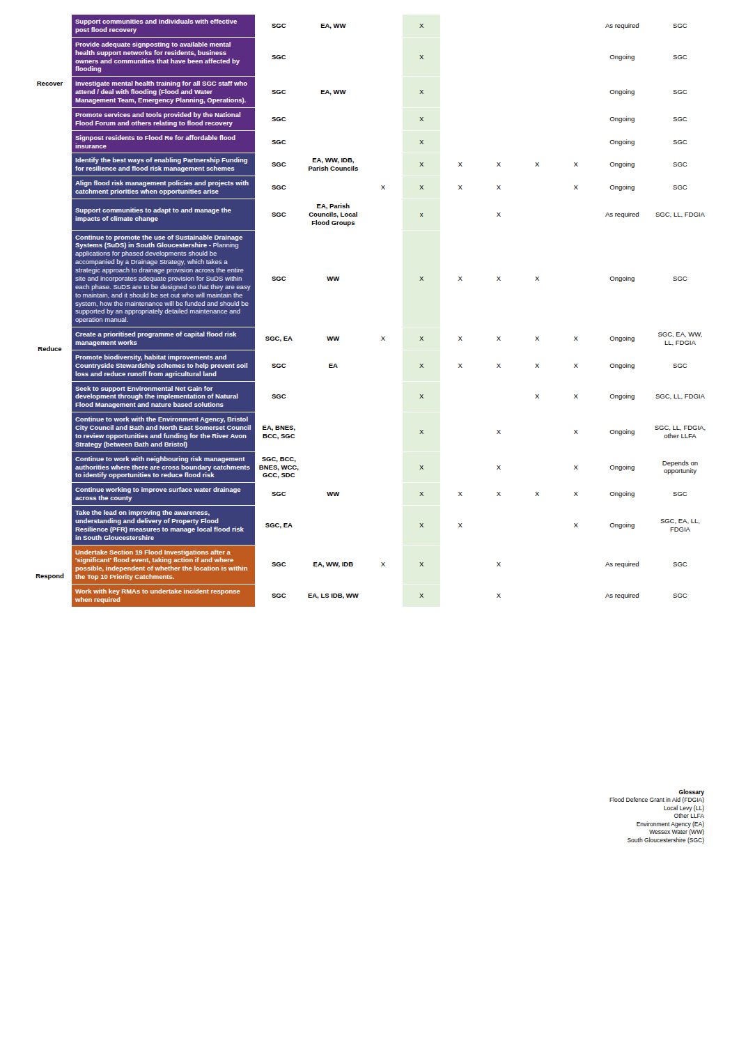| Recover | Support communities and individuals with effective post flood recovery | SGC | EA, WW | | X | | | | | As required | SGC |
| Provide adequate signposting to available mental health support networks for residents, business owners and communities that have been affected by flooding | SGC | | | X | | | | | Ongoing | SGC |
| Investigate mental health training for all SGC staff who attend / deal with flooding (Flood and Water Management Team, Emergency Planning, Operations). | SGC | EA, WW | | X | | | | | Ongoing | SGC |
| Promote services and tools provided by the National Flood Forum and others relating to flood recovery | SGC | | | X | | | | | Ongoing | SGC |
| Signpost residents to Flood Re for affordable flood insurance | SGC | | | X | | | | | Ongoing | SGC |
| Reduce | Identify the best ways of enabling Partnership Funding for resilience and flood risk management schemes | SGC | EA, WW, IDB, Parish Councils | | X | X | X | X | X | Ongoing | SGC |
| Align flood risk management policies and projects with catchment priorities when opportunities arise | SGC | | X | X | X | X | | X | Ongoing | SGC |
| Support communities to adapt to and manage the impacts of climate change | SGC | EA, Parish Councils, Local Flood Groups | | x | | X | | | As required | SGC, LL, FDGIA |
| Continue to promote the use of Sustainable Drainage Systems (SuDS) in South Gloucestershire - Planning applications for phased developments should be accompanied by a Drainage Strategy, which takes a strategic approach to drainage provision across the entire site and incorporates adequate provision for SuDS within each phase. SuDS are to be designed so that they are easy to maintain, and it should be set out who will maintain the system, how the maintenance will be funded and should be supported by an appropriately detailed maintenance and operation manual. | SGC | WW | | X | X | X | X | | Ongoing | SGC |
| Create a prioritised programme of capital flood risk management works | SGC, EA | WW | X | X | X | X | X | X | Ongoing | SGC, EA, WW, LL, FDGIA |
| Promote biodiversity, habitat improvements and Countryside Stewardship schemes to help prevent soil loss and reduce runoff from agricultural land | SGC | EA | | X | X | X | X | X | Ongoing | SGC |
| Seek to support Environmental Net Gain for development through the implementation of Natural Flood Management and nature based solutions | SGC | | | X | | | X | X | Ongoing | SGC, LL, FDGIA |
| Continue to work with the Environment Agency, Bristol City Council and Bath and North East Somerset Council to review opportunities and funding for the River Avon Strategy (between Bath and Bristol) | EA, BNES, BCC, SGC | | | X | | X | | X | Ongoing | SGC, LL, FDGIA, other LLFA |
| Continue to work with neighbouring risk management authorities where there are cross boundary catchments to identify opportunities to reduce flood risk | SGC, BCC, BNES, WCC, GCC, SDC | | | X | | X | | X | Ongoing | Depends on opportunity |
| Continue working to improve surface water drainage across the county | SGC | WW | | X | X | X | X | X | Ongoing | SGC |
| Take the lead on improving the awareness, understanding and delivery of Property Flood Resilience (PFR) measures to manage local flood risk in South Gloucestershire | SGC, EA | | | X | X | | | X | Ongoing | SGC, EA, LL, FDGIA |
| Respond | Undertake Section 19 Flood Investigations after a 'significant' flood event, taking action if and where possible, independent of whether the location is within the Top 10 Priority Catchments. | SGC | EA, WW, IDB | X | X | | X | | | As required | SGC |
| Work with key RMAs to undertake incident response when required | SGC | EA, LS IDB, WW | | X | | X | | | As required | SGC |
Glossary
Flood Defence Grant in Aid (FDGIA)
Local Levy (LL)
Other LLFA
Environment Agency (EA)
Wessex Water (WW)
South Gloucestershire (SGC)